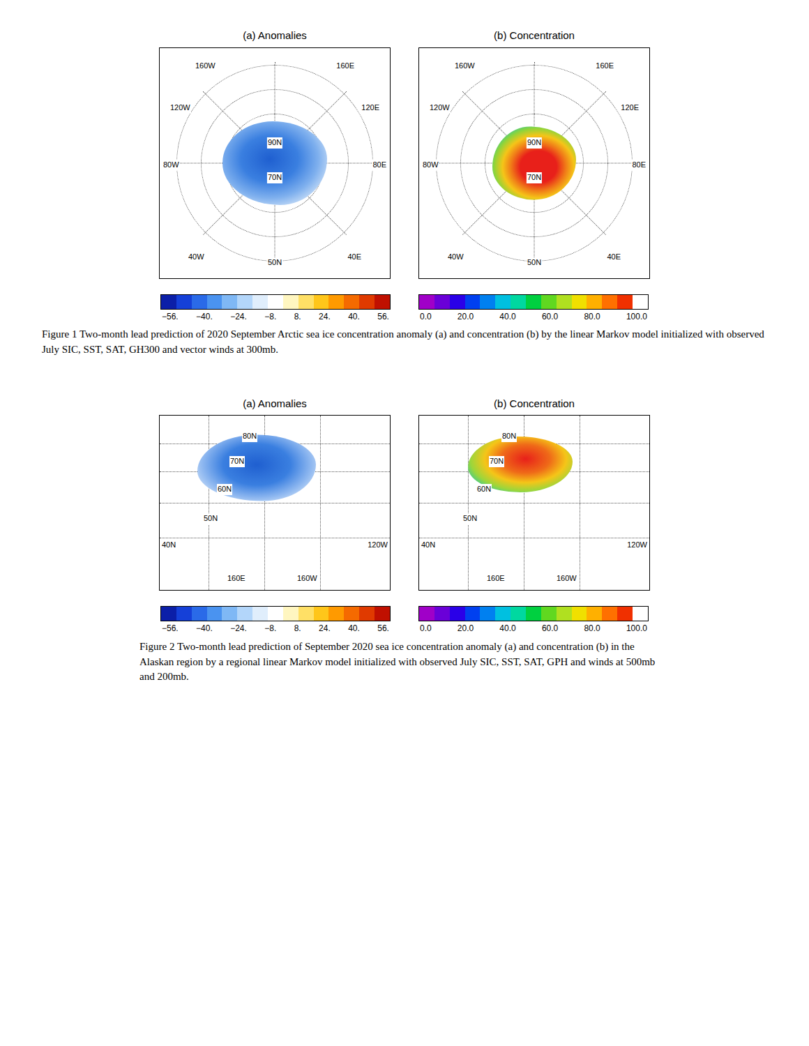(a) Anomalies
160W 160E 120W 120E 80W 80E 40W 40E 50N 90N 70N
(b) Concentration
160W 160E 120W 120E 80W 80E 40W 40E 50N 90N 70N
−56.−40.−24.−8. 8. 24. 40. 56.
0.020.040.060.080.0100.0
Figure 1 Two-month lead prediction of 2020 September Arctic sea ice concentration anomaly (a) and concentration (b) by the linear Markov model initialized with observed July SIC, SST, SAT, GH300 and vector winds at 300mb.
(a) Anomalies
80N 70N 60N 50N 40N 120W 160E 160W
(b) Concentration
80N 70N 60N 50N 40N 120W 160E 160W
−56.−40.−24.−8. 8. 24. 40. 56.
0.020.040.060.080.0100.0
Figure 2 Two-month lead prediction of September 2020 sea ice concentration anomaly (a) and concentration (b) in the Alaskan region by a regional linear Markov model initialized with observed July SIC, SST, SAT, GPH and winds at 500mb and 200mb.